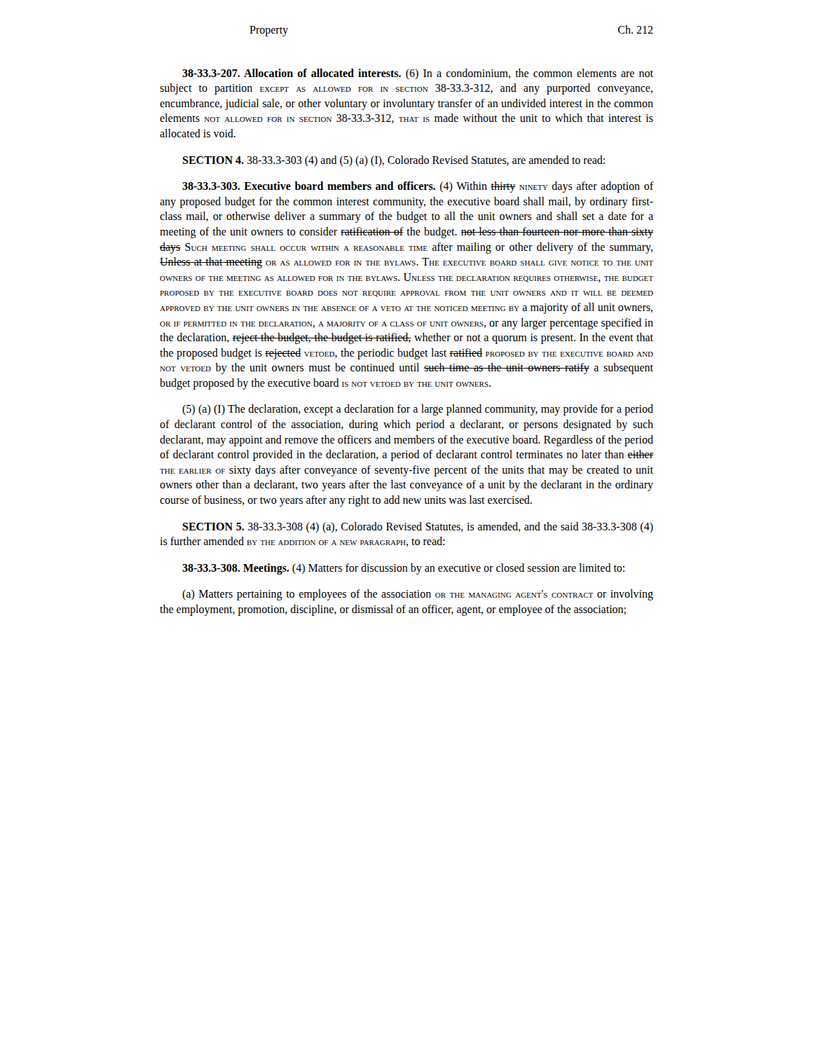Property Ch. 212
38-33.3-207. Allocation of allocated interests. (6) In a condominium, the common elements are not subject to partition except as allowed for in section 38-33.3-312, and any purported conveyance, encumbrance, judicial sale, or other voluntary or involuntary transfer of an undivided interest in the common elements not allowed for in section 38-33.3-312, that is made without the unit to which that interest is allocated is void.
SECTION 4. 38-33.3-303 (4) and (5) (a) (I), Colorado Revised Statutes, are amended to read:
38-33.3-303. Executive board members and officers. (4) Within thirty ninety days after adoption of any proposed budget for the common interest community, the executive board shall mail, by ordinary first-class mail, or otherwise deliver a summary of the budget to all the unit owners and shall set a date for a meeting of the unit owners to consider ratification of the budget. not less than fourteen nor more than sixty days Such meeting shall occur within a reasonable time after mailing or other delivery of the summary, Unless at that meeting or as allowed for in the bylaws. The executive board shall give notice to the unit owners of the meeting as allowed for in the bylaws. Unless the declaration requires otherwise, the budget proposed by the executive board does not require approval from the unit owners and it will be deemed approved by the unit owners in the absence of a veto at the noticed meeting by a majority of all unit owners, or if permitted in the declaration, a majority of a class of unit owners, or any larger percentage specified in the declaration, reject the budget, the budget is ratified, whether or not a quorum is present. In the event that the proposed budget is rejected vetoed, the periodic budget last ratified proposed by the executive board and not vetoed by the unit owners must be continued until such time as the unit owners ratify a subsequent budget proposed by the executive board is not vetoed by the unit owners.
(5) (a) (I) The declaration, except a declaration for a large planned community, may provide for a period of declarant control of the association, during which period a declarant, or persons designated by such declarant, may appoint and remove the officers and members of the executive board. Regardless of the period of declarant control provided in the declaration, a period of declarant control terminates no later than either the earlier of sixty days after conveyance of seventy-five percent of the units that may be created to unit owners other than a declarant, two years after the last conveyance of a unit by the declarant in the ordinary course of business, or two years after any right to add new units was last exercised.
SECTION 5. 38-33.3-308 (4) (a), Colorado Revised Statutes, is amended, and the said 38-33.3-308 (4) is further amended by the addition of a new paragraph, to read:
38-33.3-308. Meetings. (4) Matters for discussion by an executive or closed session are limited to:
(a) Matters pertaining to employees of the association or the managing agent's contract or involving the employment, promotion, discipline, or dismissal of an officer, agent, or employee of the association;